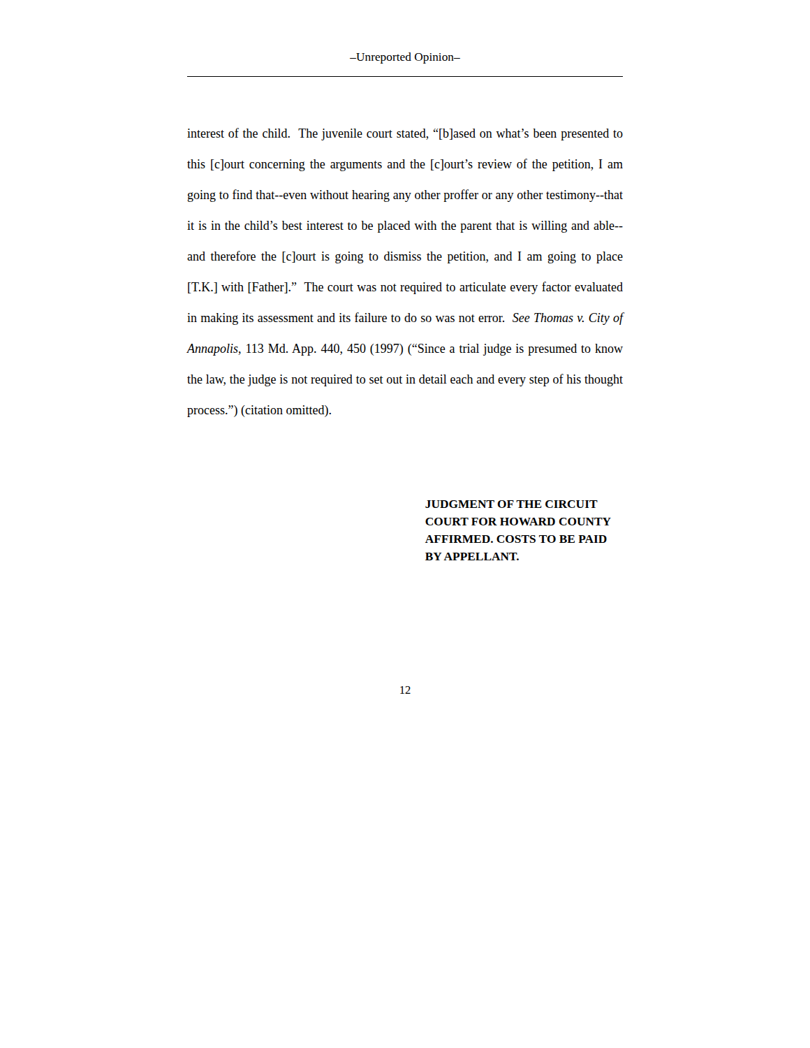–Unreported Opinion–
interest of the child. The juvenile court stated, “[b]ased on what’s been presented to this [c]ourt concerning the arguments and the [c]ourt’s review of the petition, I am going to find that--even without hearing any other proffer or any other testimony--that it is in the child’s best interest to be placed with the parent that is willing and able--and therefore the [c]ourt is going to dismiss the petition, and I am going to place [T.K.] with [Father].” The court was not required to articulate every factor evaluated in making its assessment and its failure to do so was not error. See Thomas v. City of Annapolis, 113 Md. App. 440, 450 (1997) (“Since a trial judge is presumed to know the law, the judge is not required to set out in detail each and every step of his thought process.”) (citation omitted).
JUDGMENT OF THE CIRCUIT COURT FOR HOWARD COUNTY AFFIRMED. COSTS TO BE PAID BY APPELLANT.
12